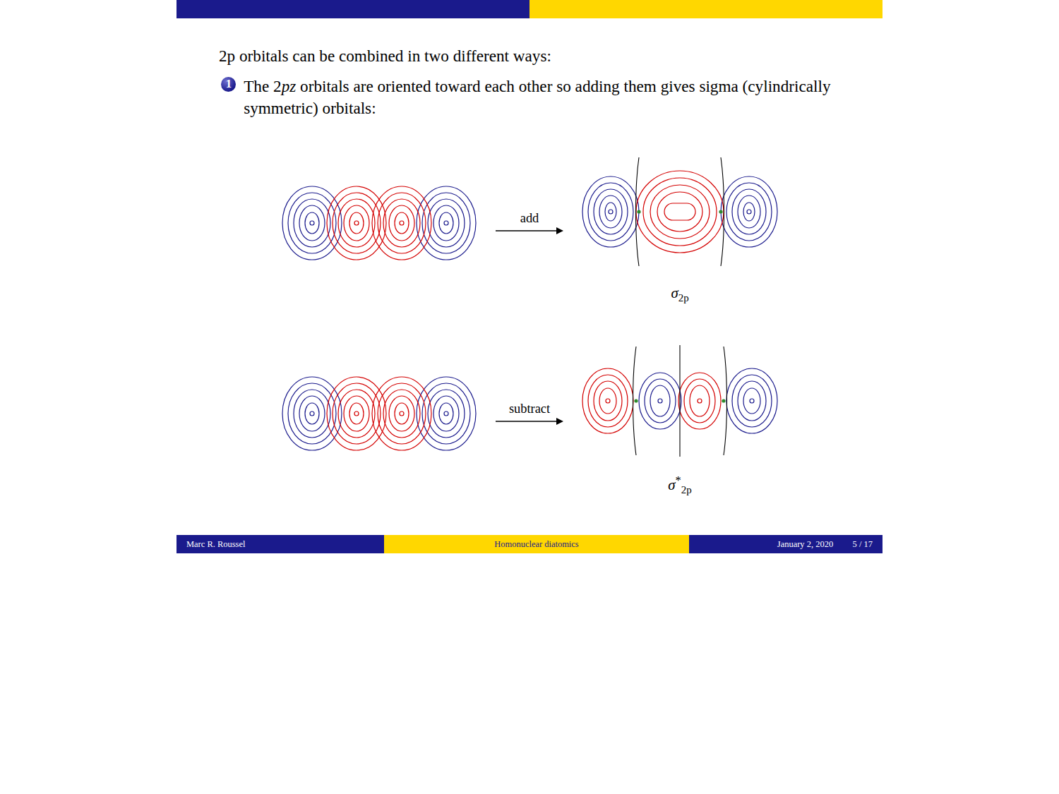2p orbitals can be combined in two different ways:
1 The 2pz orbitals are oriented toward each other so adding them gives sigma (cylindrically symmetric) orbitals:
Two 2p z atomic orbitals, blue outer lobes and red overlapping inner lobes
add
Sigma 2p molecular orbital with merged central red region and two blue end lobes
σ2p
Two 2p z atomic orbitals, blue outer lobes and red overlapping inner lobes
subtract
Sigma star 2p antibonding molecular orbital with central node and alternating red and blue lobes
σ*2p
Marc R. Roussel
Homonuclear diatomics
January 2, 20205 / 17